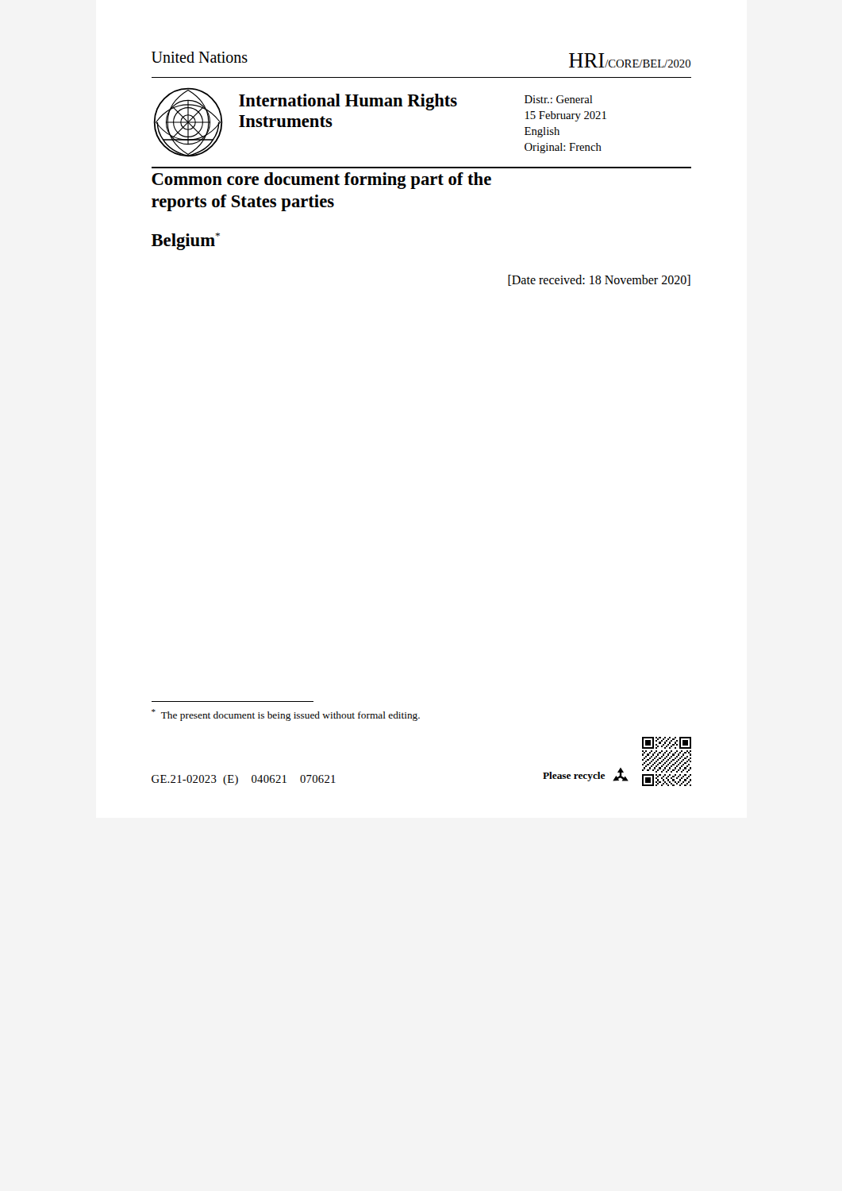United Nations
HRI/CORE/BEL/2020
International Human Rights
Instruments
Distr.: General
15 February 2021
English
Original: French
Common core document forming part of the
reports of States parties
Belgium*
[Date received: 18 November 2020]
* The present document is being issued without formal editing.
GE.21-02023 (E) 040621 070621
Please recycle